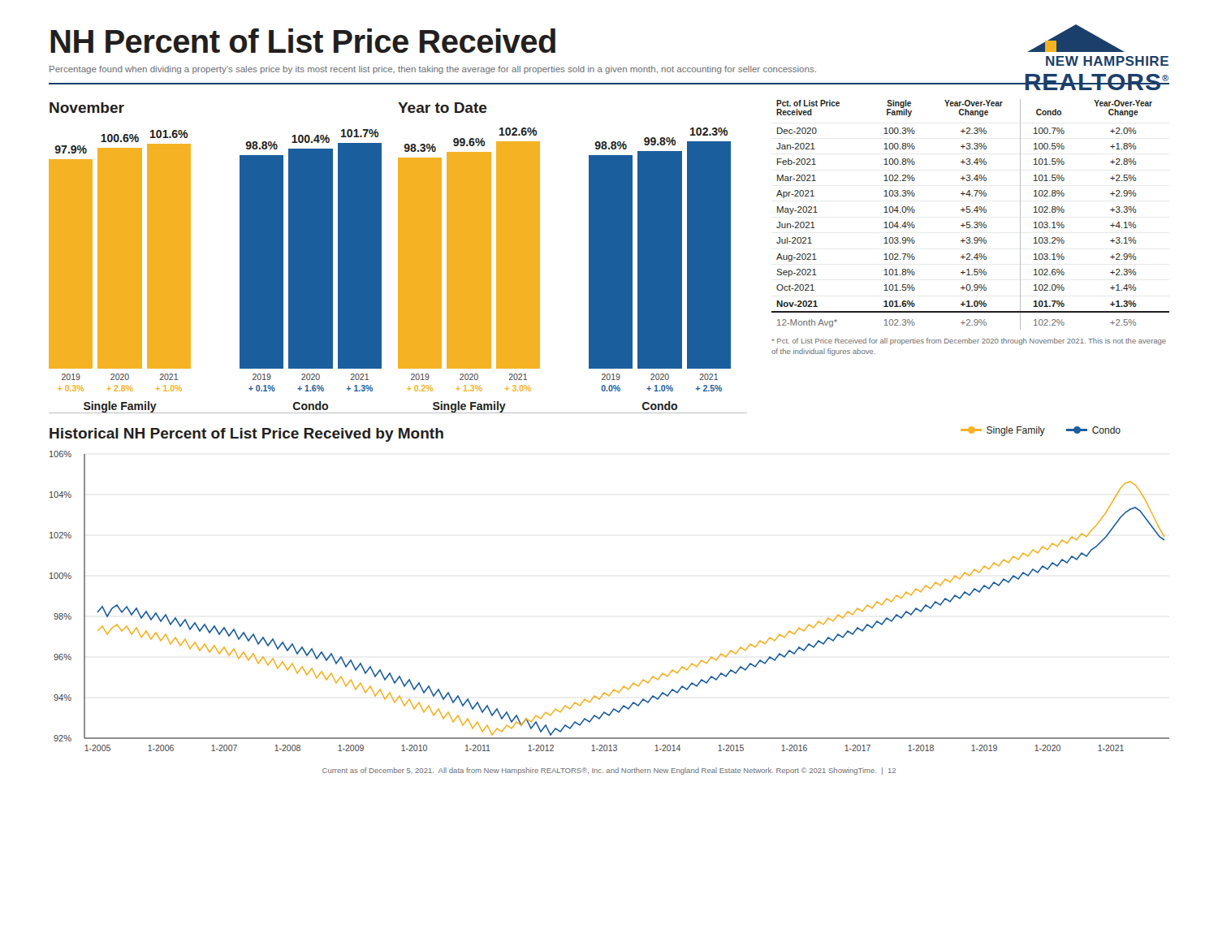NH Percent of List Price Received
Percentage found when dividing a property’s sales price by its most recent list price, then taking the average for all properties sold in a given month, not accounting for seller concessions.
NEW HAMPSHIRE
REALTORS®
November
97.9%
100.6%
101.6%
2019
2020
2021
+ 0.3%
+ 2.8%
+ 1.0%
Single Family
98.8%
100.4%
101.7%
2019
2020
2021
+ 0.1%
+ 1.6%
+ 1.3%
Condo
Year to Date
98.3%
99.6%
102.6%
2019
2020
2021
+ 0.2%
+ 1.3%
+ 3.0%
Single Family
98.8%
99.8%
102.3%
2019
2020
2021
0.0%
+ 1.0%
+ 2.5%
Condo
| Pct. of List Price Received | Single Family | Year-Over-Year Change | Condo | Year-Over-Year Change |
| --- | --- | --- | --- | --- |
| Dec-2020 | 100.3% | +2.3% | 100.7% | +2.0% |
| Jan-2021 | 100.8% | +3.3% | 100.5% | +1.8% |
| Feb-2021 | 100.8% | +3.4% | 101.5% | +2.8% |
| Mar-2021 | 102.2% | +3.4% | 101.5% | +2.5% |
| Apr-2021 | 103.3% | +4.7% | 102.8% | +2.9% |
| May-2021 | 104.0% | +5.4% | 102.8% | +3.3% |
| Jun-2021 | 104.4% | +5.3% | 103.1% | +4.1% |
| Jul-2021 | 103.9% | +3.9% | 103.2% | +3.1% |
| Aug-2021 | 102.7% | +2.4% | 103.1% | +2.9% |
| Sep-2021 | 101.8% | +1.5% | 102.6% | +2.3% |
| Oct-2021 | 101.5% | +0.9% | 102.0% | +1.4% |
| Nov-2021 | 101.6% | +1.0% | 101.7% | +1.3% |
| 12-Month Avg* | 102.3% | +2.9% | 102.2% | +2.5% |
* Pct. of List Price Received for all properties from December 2020 through November 2021. This is not the average of the individual figures above.
Historical NH Percent of List Price Received by Month
Single Family Condo
106% 104% 102% 100% 98% 96% 94% 92% 1-2005 1-2006 1-2007 1-2008 1-2009 1-2010 1-2011 1-2012 1-2013 1-2014 1-2015 1-2016 1-2017 1-2018 1-2019 1-2020 1-2021
Current as of December 5, 2021. All data from New Hampshire REALTORS®, Inc. and Northern New England Real Estate Network. Report © 2021 ShowingTime. | 12